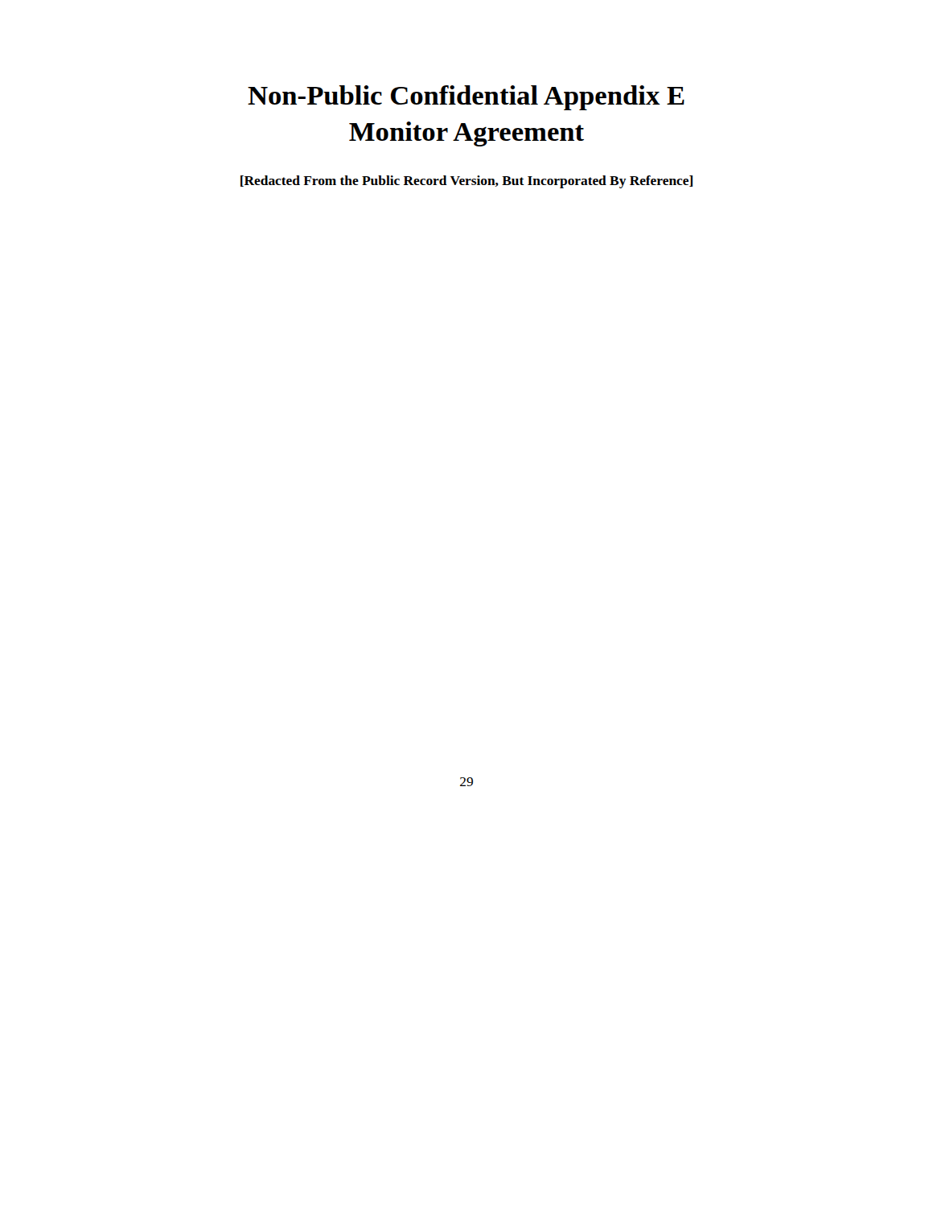Non-Public Confidential Appendix E Monitor Agreement
[Redacted From the Public Record Version, But Incorporated By Reference]
29